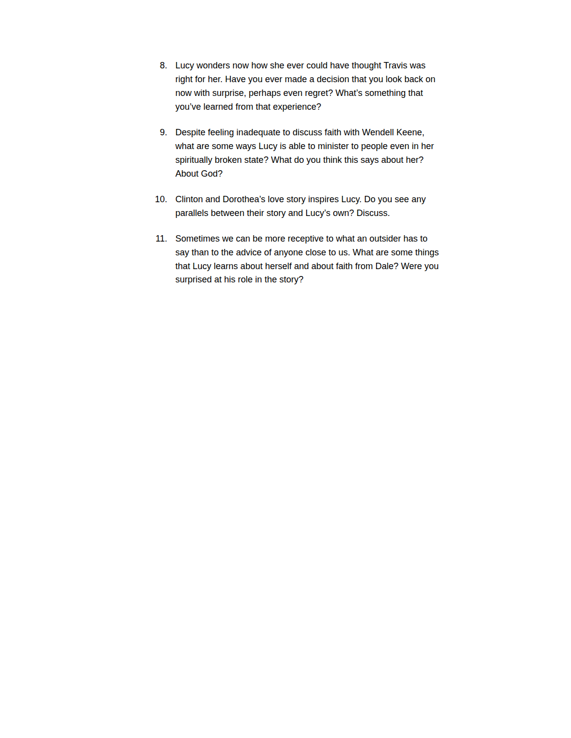Lucy wonders now how she ever could have thought Travis was right for her. Have you ever made a decision that you look back on now with surprise, perhaps even regret? What’s something that you’ve learned from that experience?
Despite feeling inadequate to discuss faith with Wendell Keene, what are some ways Lucy is able to minister to people even in her spiritually broken state? What do you think this says about her? About God?
Clinton and Dorothea’s love story inspires Lucy. Do you see any parallels between their story and Lucy’s own? Discuss.
Sometimes we can be more receptive to what an outsider has to say than to the advice of anyone close to us. What are some things that Lucy learns about herself and about faith from Dale? Were you surprised at his role in the story?